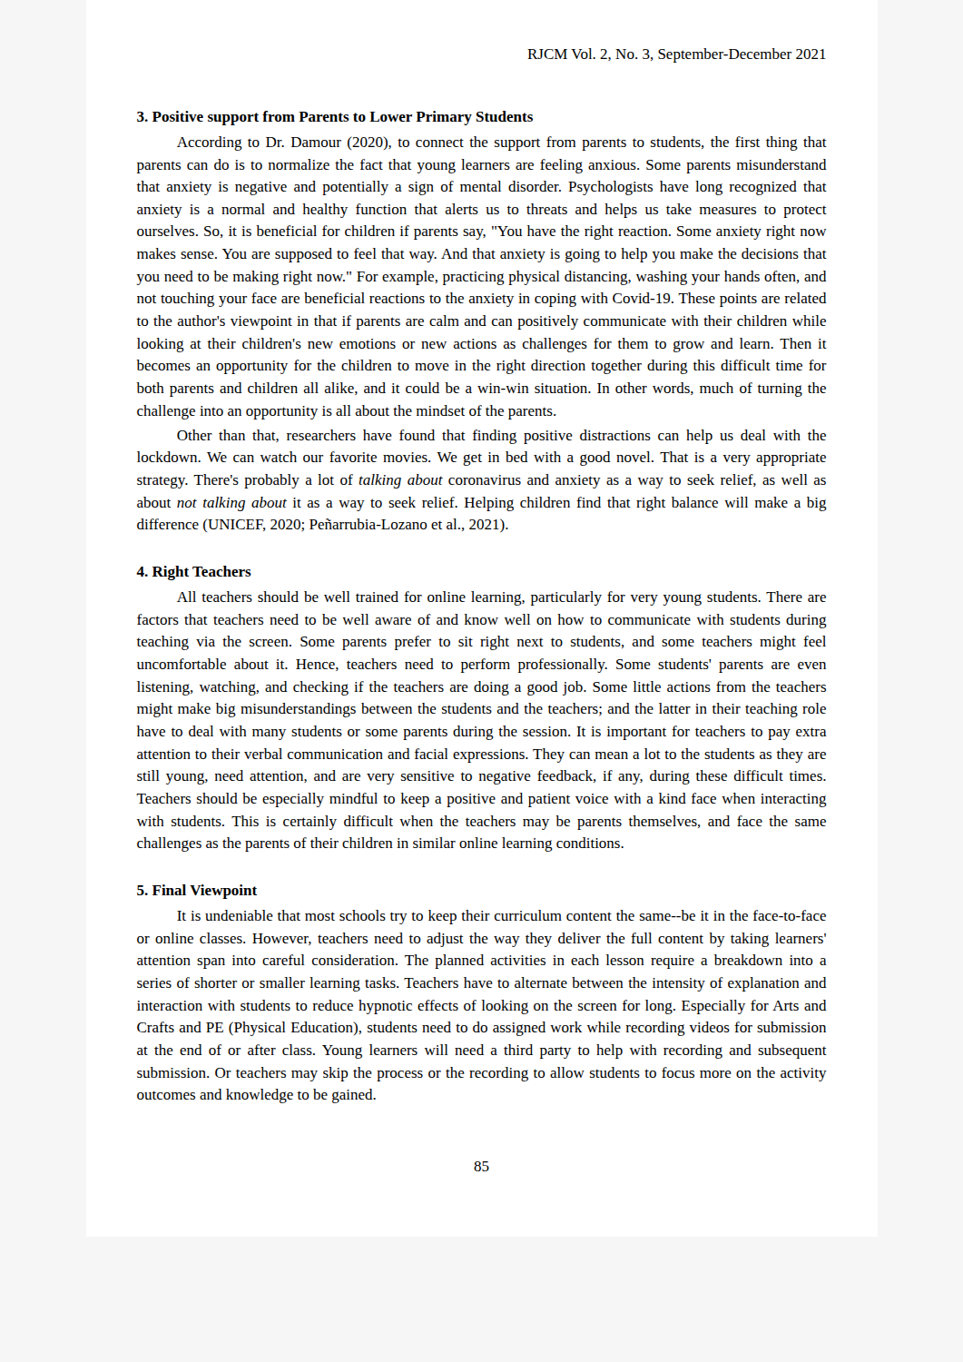RJCM Vol. 2, No. 3, September-December 2021
3. Positive support from Parents to Lower Primary Students
According to Dr. Damour (2020), to connect the support from parents to students, the first thing that parents can do is to normalize the fact that young learners are feeling anxious. Some parents misunderstand that anxiety is negative and potentially a sign of mental disorder. Psychologists have long recognized that anxiety is a normal and healthy function that alerts us to threats and helps us take measures to protect ourselves. So, it is beneficial for children if parents say, "You have the right reaction. Some anxiety right now makes sense. You are supposed to feel that way. And that anxiety is going to help you make the decisions that you need to be making right now." For example, practicing physical distancing, washing your hands often, and not touching your face are beneficial reactions to the anxiety in coping with Covid-19. These points are related to the author's viewpoint in that if parents are calm and can positively communicate with their children while looking at their children's new emotions or new actions as challenges for them to grow and learn. Then it becomes an opportunity for the children to move in the right direction together during this difficult time for both parents and children all alike, and it could be a win-win situation. In other words, much of turning the challenge into an opportunity is all about the mindset of the parents.
Other than that, researchers have found that finding positive distractions can help us deal with the lockdown. We can watch our favorite movies. We get in bed with a good novel. That is a very appropriate strategy. There's probably a lot of talking about coronavirus and anxiety as a way to seek relief, as well as about not talking about it as a way to seek relief. Helping children find that right balance will make a big difference (UNICEF, 2020; Peñarrubia-Lozano et al., 2021).
4. Right Teachers
All teachers should be well trained for online learning, particularly for very young students. There are factors that teachers need to be well aware of and know well on how to communicate with students during teaching via the screen. Some parents prefer to sit right next to students, and some teachers might feel uncomfortable about it. Hence, teachers need to perform professionally. Some students' parents are even listening, watching, and checking if the teachers are doing a good job. Some little actions from the teachers might make big misunderstandings between the students and the teachers; and the latter in their teaching role have to deal with many students or some parents during the session. It is important for teachers to pay extra attention to their verbal communication and facial expressions. They can mean a lot to the students as they are still young, need attention, and are very sensitive to negative feedback, if any, during these difficult times. Teachers should be especially mindful to keep a positive and patient voice with a kind face when interacting with students. This is certainly difficult when the teachers may be parents themselves, and face the same challenges as the parents of their children in similar online learning conditions.
5. Final Viewpoint
It is undeniable that most schools try to keep their curriculum content the same--be it in the face-to-face or online classes. However, teachers need to adjust the way they deliver the full content by taking learners' attention span into careful consideration. The planned activities in each lesson require a breakdown into a series of shorter or smaller learning tasks. Teachers have to alternate between the intensity of explanation and interaction with students to reduce hypnotic effects of looking on the screen for long. Especially for Arts and Crafts and PE (Physical Education), students need to do assigned work while recording videos for submission at the end of or after class. Young learners will need a third party to help with recording and subsequent submission. Or teachers may skip the process or the recording to allow students to focus more on the activity outcomes and knowledge to be gained.
85